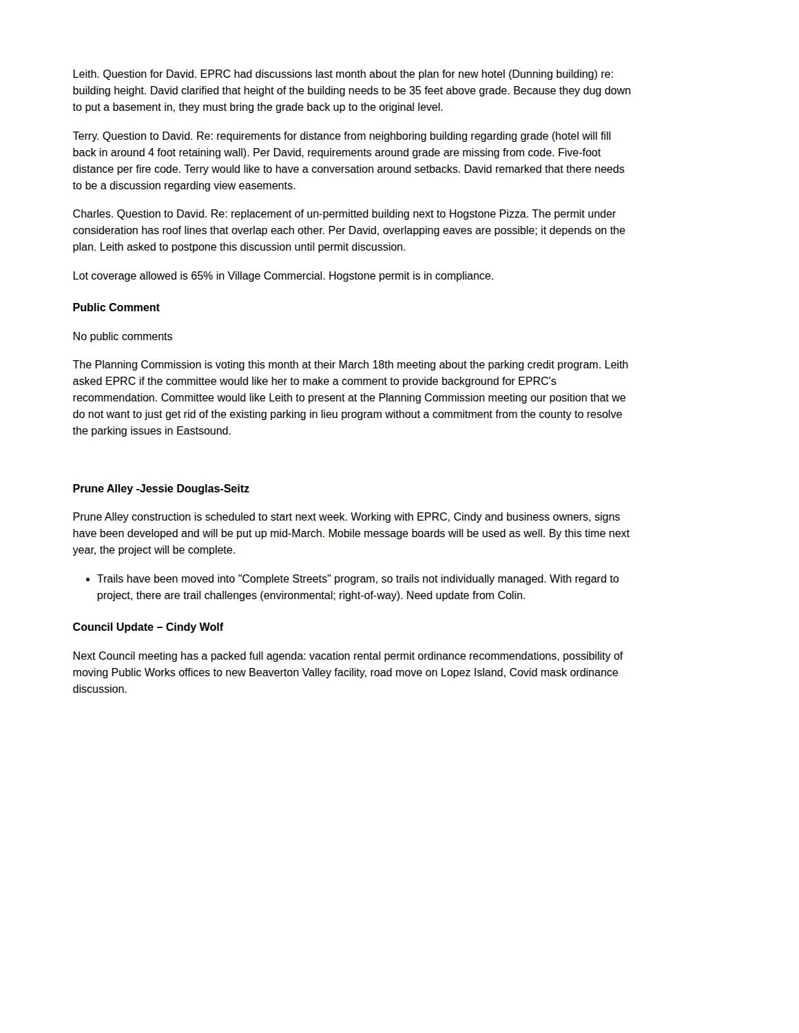Leith. Question for David. EPRC had discussions last month about the plan for new hotel (Dunning building) re: building height. David clarified that height of the building needs to be 35 feet above grade. Because they dug down to put a basement in, they must bring the grade back up to the original level.
Terry. Question to David. Re: requirements for distance from neighboring building regarding grade (hotel will fill back in around 4 foot retaining wall). Per David, requirements around grade are missing from code. Five-foot distance per fire code. Terry would like to have a conversation around setbacks. David remarked that there needs to be a discussion regarding view easements.
Charles. Question to David. Re: replacement of un-permitted building next to Hogstone Pizza. The permit under consideration has roof lines that overlap each other. Per David, overlapping eaves are possible; it depends on the plan. Leith asked to postpone this discussion until permit discussion.
Lot coverage allowed is 65% in Village Commercial. Hogstone permit is in compliance.
Public Comment
No public comments
The Planning Commission is voting this month at their March 18th meeting about the parking credit program. Leith asked EPRC if the committee would like her to make a comment to provide background for EPRC's recommendation. Committee would like Leith to present at the Planning Commission meeting our position that we do not want to just get rid of the existing parking in lieu program without a commitment from the county to resolve the parking issues in Eastsound.
Prune Alley -Jessie Douglas-Seitz
Prune Alley construction is scheduled to start next week. Working with EPRC, Cindy and business owners, signs have been developed and will be put up mid-March. Mobile message boards will be used as well. By this time next year, the project will be complete.
Trails have been moved into "Complete Streets" program, so trails not individually managed. With regard to project, there are trail challenges (environmental; right-of-way). Need update from Colin.
Council Update – Cindy Wolf
Next Council meeting has a packed full agenda: vacation rental permit ordinance recommendations, possibility of moving Public Works offices to new Beaverton Valley facility, road move on Lopez Island, Covid mask ordinance discussion.